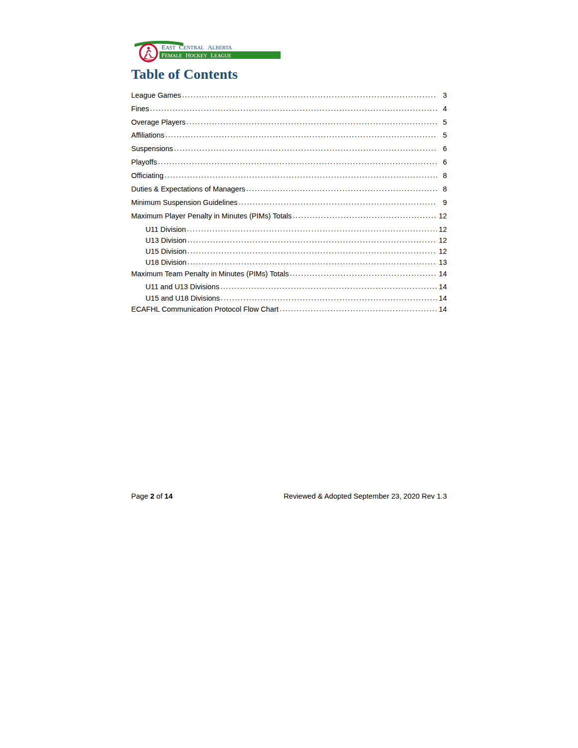ECAFHL EAST CENTRAL ALBERTA FEMALE HOCKEY LEAGUE
Table of Contents
League Games ................................................................................................................................. 3
Fines ................................................................................................................................................. 4
Overage Players ............................................................................................................................. 5
Affiliations ..................................................................................................................................... 5
Suspensions ................................................................................................................................... 6
Playoffs .......................................................................................................................................... 6
Officiating ..................................................................................................................................... 8
Duties & Expectations of Managers ......................................................................................... 8
Minimum Suspension Guidelines .............................................................................................. 9
Maximum Player Penalty in Minutes (PIMs) Totals ................................................................. 12
U11 Division ................................................................................................................................. 12
U13 Division ................................................................................................................................. 12
U15 Division ................................................................................................................................. 12
U18 Division ................................................................................................................................. 13
Maximum Team Penalty in Minutes (PIMs) Totals .................................................................. 14
U11 and U13 Divisions ....................................................................................................................... 14
U15 and U18 Divisions ....................................................................................................................... 14
ECAFHL Communication Protocol Flow Chart ......................................................................... 14
Page 2 of 14
Reviewed & Adopted September 23, 2020 Rev 1.3